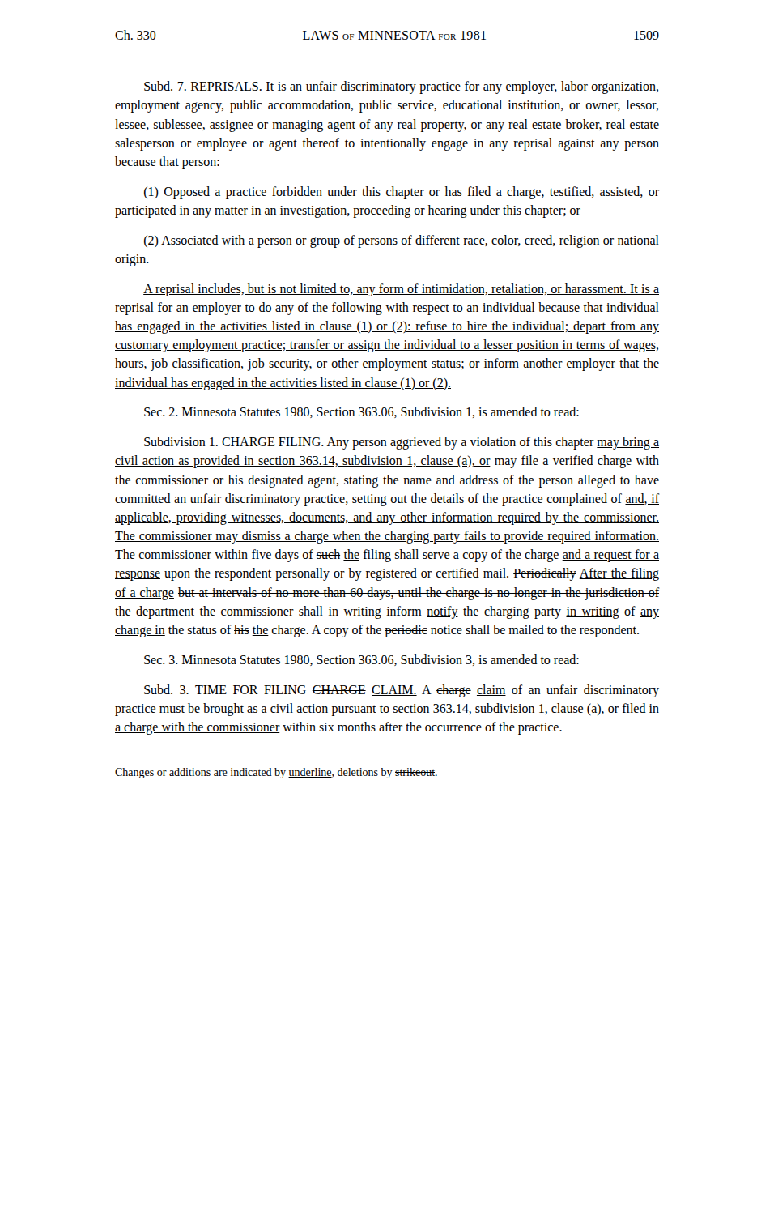Ch. 330 LAWS of MINNESOTA for 1981 1509
Subd. 7. REPRISALS. It is an unfair discriminatory practice for any employer, labor organization, employment agency, public accommodation, public service, educational institution, or owner, lessor, lessee, sublessee, assignee or managing agent of any real property, or any real estate broker, real estate salesperson or employee or agent thereof to intentionally engage in any reprisal against any person because that person:
(1) Opposed a practice forbidden under this chapter or has filed a charge, testified, assisted, or participated in any matter in an investigation, proceeding or hearing under this chapter; or
(2) Associated with a person or group of persons of different race, color, creed, religion or national origin.
A reprisal includes, but is not limited to, any form of intimidation, retaliation, or harassment. It is a reprisal for an employer to do any of the following with respect to an individual because that individual has engaged in the activities listed in clause (1) or (2): refuse to hire the individual; depart from any customary employment practice; transfer or assign the individual to a lesser position in terms of wages, hours, job classification, job security, or other employment status; or inform another employer that the individual has engaged in the activities listed in clause (1) or (2).
Sec. 2. Minnesota Statutes 1980, Section 363.06, Subdivision 1, is amended to read:
Subdivision 1. CHARGE FILING. Any person aggrieved by a violation of this chapter may bring a civil action as provided in section 363.14, subdivision 1, clause (a), or may file a verified charge with the commissioner or his designated agent, stating the name and address of the person alleged to have committed an unfair discriminatory practice, setting out the details of the practice complained of and, if applicable, providing witnesses, documents, and any other information required by the commissioner. The commissioner may dismiss a charge when the charging party fails to provide required information. The commissioner within five days of such the filing shall serve a copy of the charge and a request for a response upon the respondent personally or by registered or certified mail. Periodically After the filing of a charge but at intervals of no more than 60 days, until the charge is no longer in the jurisdiction of the department the commissioner shall in writing inform notify the charging party in writing of any change in the status of his the charge. A copy of the periodic notice shall be mailed to the respondent.
Sec. 3. Minnesota Statutes 1980, Section 363.06, Subdivision 3, is amended to read:
Subd. 3. TIME FOR FILING CHARGE CLAIM. A charge claim of an unfair discriminatory practice must be brought as a civil action pursuant to section 363.14, subdivision 1, clause (a), or filed in a charge with the commissioner within six months after the occurrence of the practice.
Changes or additions are indicated by underline, deletions by strikeout.